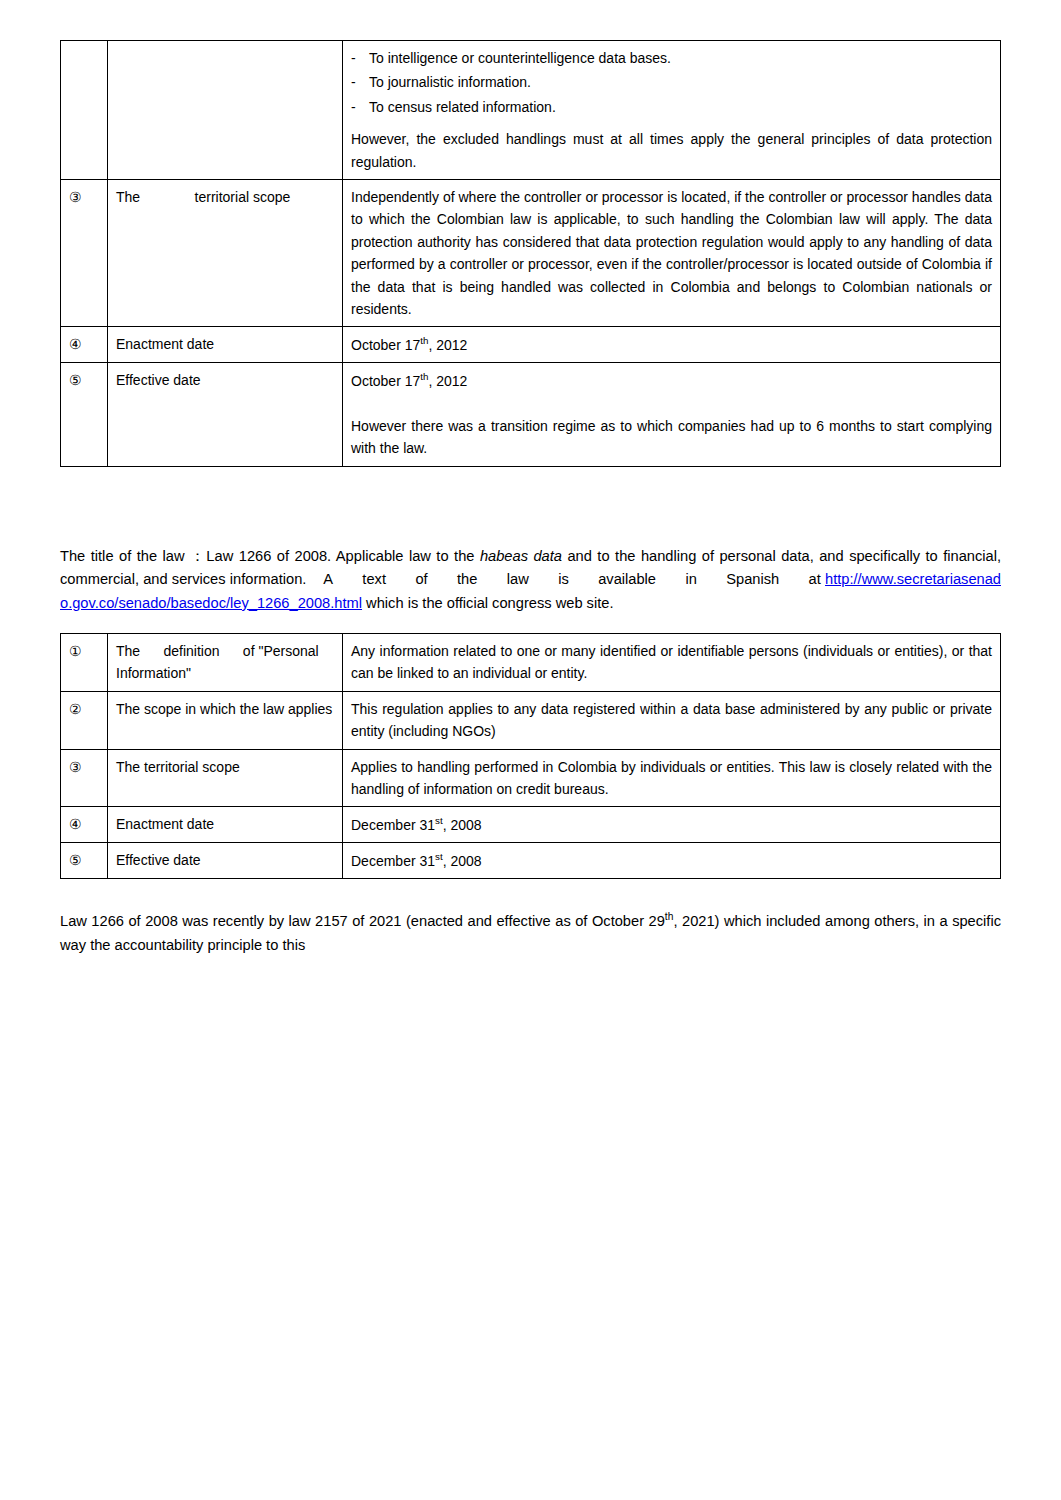| | | To intelligence or counterintelligence data bases. To journalistic information. To census related information. However, the excluded handlings must at all times apply the general principles of data protection regulation. |
| ③ | The territorial scope | Independently of where the controller or processor is located, if the controller or processor handles data to which the Colombian law is applicable, to such handling the Colombian law will apply. The data protection authority has considered that data protection regulation would apply to any handling of data performed by a controller or processor, even if the controller/processor is located outside of Colombia if the data that is being handled was collected in Colombia and belongs to Colombian nationals or residents. |
| ④ | Enactment date | October 17 th , 2012 |
| ⑤ | Effective date | October 17 th , 2012 However there was a transition regime as to which companies had up to 6 months to start complying with the law. |
The title of the law ：Law 1266 of 2008. Applicable law to the habeas data and to the handling of personal data, and specifically to financial, commercial, and services information. A text of the law is available in Spanish at http://www.secretariasenado.gov.co/senado/basedoc/ley_1266_2008.html which is the official congress web site.
| ① | The definition of "Personal Information" | Any information related to one or many identified or identifiable persons (individuals or entities), or that can be linked to an individual or entity. |
| ② | The scope in which the law applies | This regulation applies to any data registered within a data base administered by any public or private entity (including NGOs) |
| ③ | The territorial scope | Applies to handling performed in Colombia by individuals or entities. This law is closely related with the handling of information on credit bureaus. |
| ④ | Enactment date | December 31 st , 2008 |
| ⑤ | Effective date | December 31 st , 2008 |
Law 1266 of 2008 was recently by law 2157 of 2021 (enacted and effective as of October 29th, 2021) which included among others, in a specific way the accountability principle to this